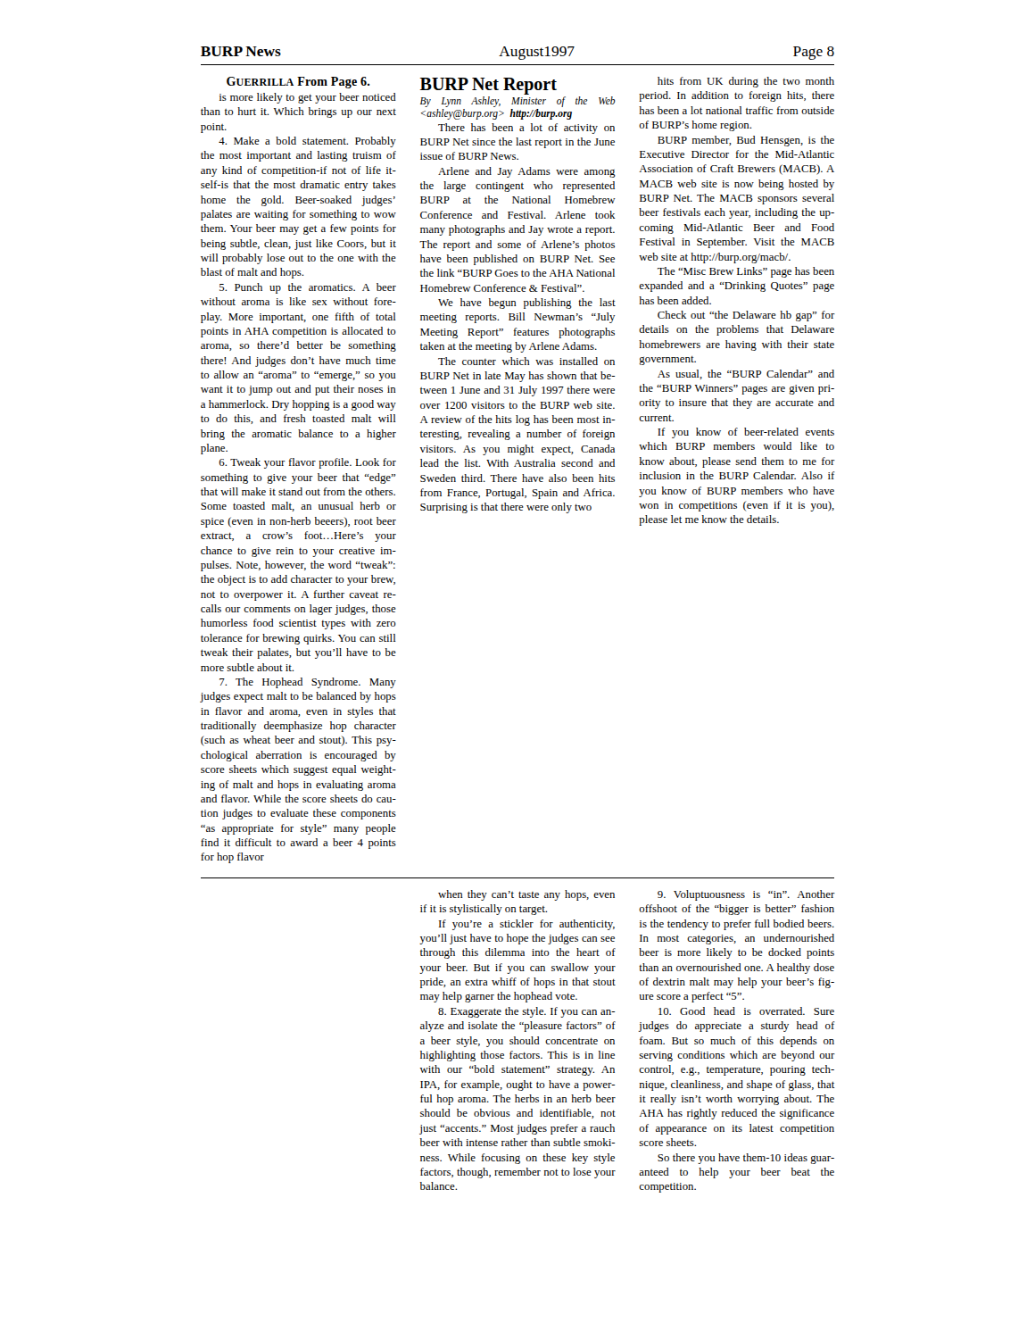BURP News
August1997
Page 8
GUERRILLA From Page 6.
is more likely to get your beer noticed than to hurt it. Which brings up our next point.
4. Make a bold statement. Probably the most important and lasting truism of any kind of competition-if not of life itself-is that the most dramatic entry takes home the gold. Beer-soaked judges’ palates are waiting for something to wow them. Your beer may get a few points for being subtle, clean, just like Coors, but it will probably lose out to the one with the blast of malt and hops.
5. Punch up the aromatics. A beer without aroma is like sex without foreplay. More important, one fifth of total points in AHA competition is allocated to aroma, so there’d better be something there! And judges don’t have much time to allow an “aroma” to “emerge,” so you want it to jump out and put their noses in a hammerlock. Dry hopping is a good way to do this, and fresh toasted malt will bring the aromatic balance to a higher plane.
6. Tweak your flavor profile. Look for something to give your beer that “edge” that will make it stand out from the others. Some toasted malt, an unusual herb or spice (even in non-herb beeers), root beer extract, a crow’s foot…Here’s your chance to give rein to your creative impulses. Note, however, the word “tweak”: the object is to add character to your brew, not to overpower it. A further caveat recalls our comments on lager judges, those humorless food scientist types with zero tolerance for brewing quirks. You can still tweak their palates, but you’ll have to be more subtle about it.
7. The Hophead Syndrome. Many judges expect malt to be balanced by hops in flavor and aroma, even in styles that traditionally deemphasize hop character (such as wheat beer and stout). This psychological aberration is encouraged by score sheets which suggest equal weighting of malt and hops in evaluating aroma and flavor. While the score sheets do caution judges to evaluate these components “as appropriate for style” many people find it difficult to award a beer 4 points for hop flavor
BURP Net Report
By Lynn Ashley, Minister of the Web <ashley@burp.org> http://burp.org
There has been a lot of activity on BURP Net since the last report in the June issue of BURP News.
Arlene and Jay Adams were among the large contingent who represented BURP at the National Homebrew Conference and Festival. Arlene took many photographs and Jay wrote a report. The report and some of Arlene’s photos have been published on BURP Net. See the link “BURP Goes to the AHA National Homebrew Conference & Festival”.
We have begun publishing the last meeting reports. Bill Newman’s “July Meeting Report” features photographs taken at the meeting by Arlene Adams.
The counter which was installed on BURP Net in late May has shown that between 1 June and 31 July 1997 there were over 1200 visitors to the BURP web site. A review of the hits log has been most interesting, revealing a number of foreign visitors. As you might expect, Canada lead the list. With Australia second and Sweden third. There have also been hits from France, Portugal, Spain and Africa. Surprising is that there were only two
hits from UK during the two month period. In addition to foreign hits, there has been a lot national traffic from outside of BURP’s home region.
BURP member, Bud Hensgen, is the Executive Director for the Mid-Atlantic Association of Craft Brewers (MACB). A MACB web site is now being hosted by BURP Net. The MACB sponsors several beer festivals each year, including the upcoming Mid-Atlantic Beer and Food Festival in September. Visit the MACB web site at http://burp.org/macb/.
The “Misc Brew Links” page has been expanded and a “Drinking Quotes” page has been added.
Check out “the Delaware hb gap” for details on the problems that Delaware homebrewers are having with their state government.
As usual, the “BURP Calendar” and the “BURP Winners” pages are given priority to insure that they are accurate and current.
If you know of beer-related events which BURP members would like to know about, please send them to me for inclusion in the BURP Calendar. Also if you know of BURP members who have won in competitions (even if it is you), please let me know the details.
when they can’t taste any hops, even if it is stylistically on target.
If you’re a stickler for authenticity, you’ll just have to hope the judges can see through this dilemma into the heart of your beer. But if you can swallow your pride, an extra whiff of hops in that stout may help garner the hophead vote.
8. Exaggerate the style. If you can analyze and isolate the “pleasure factors” of a beer style, you should concentrate on highlighting those factors. This is in line with our “bold statement” strategy. An IPA, for example, ought to have a powerful hop aroma. The herbs in an herb beer should be obvious and identifiable, not just “accents.” Most judges prefer a rauch beer with intense rather than subtle smokiness. While focusing on these key style factors, though, remember not to lose your balance.
9. Voluptuousness is “in”. Another offshoot of the “bigger is better” fashion is the tendency to prefer full bodied beers. In most categories, an undernourished beer is more likely to be docked points than an overnourished one. A healthy dose of dextrin malt may help your beer’s figure score a perfect “5”.
10. Good head is overrated. Sure judges do appreciate a sturdy head of foam. But so much of this depends on serving conditions which are beyond our control, e.g., temperature, pouring technique, cleanliness, and shape of glass, that it really isn’t worth worrying about. The AHA has rightly reduced the significance of appearance on its latest competition score sheets.
So there you have them-10 ideas guaranteed to help your beer beat the competition.